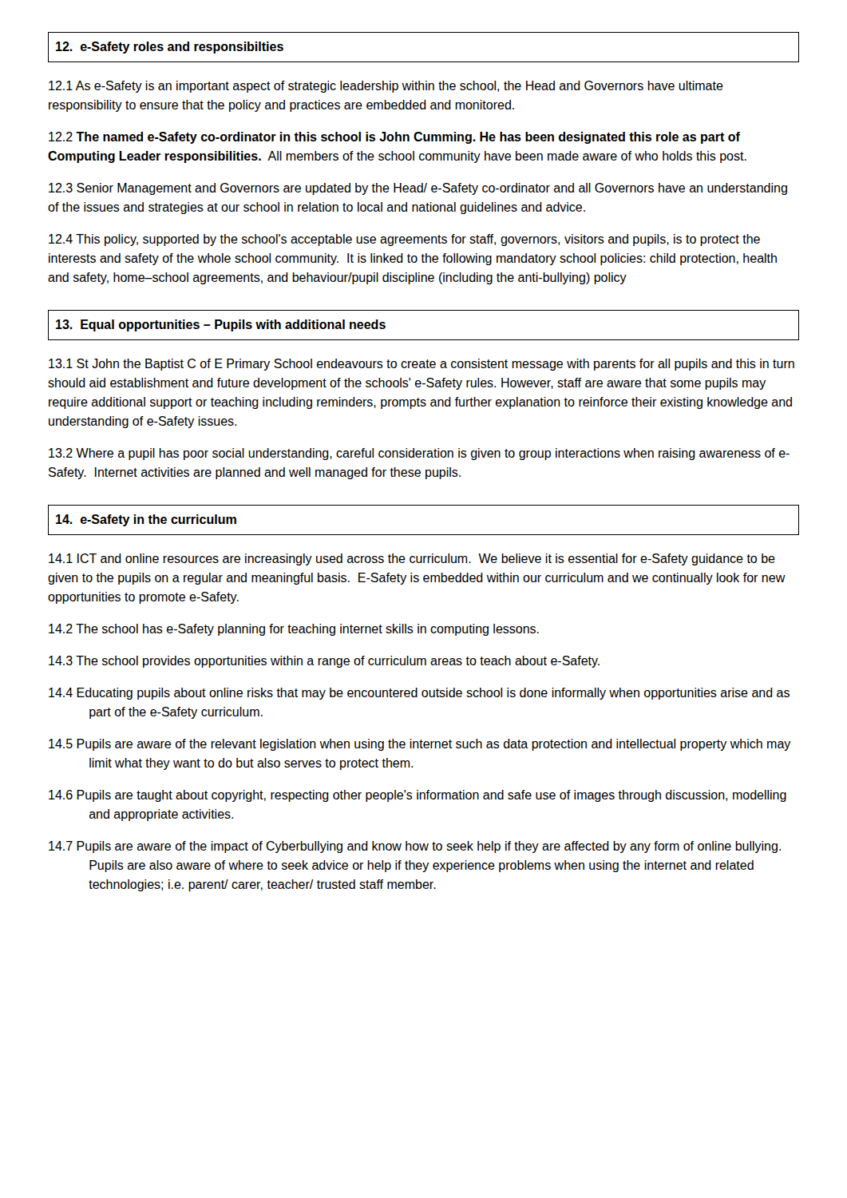12. e-Safety roles and responsibilties
12.1 As e-Safety is an important aspect of strategic leadership within the school, the Head and Governors have ultimate responsibility to ensure that the policy and practices are embedded and monitored.
12.2 The named e-Safety co-ordinator in this school is John Cumming. He has been designated this role as part of Computing Leader responsibilities. All members of the school community have been made aware of who holds this post.
12.3 Senior Management and Governors are updated by the Head/ e-Safety co-ordinator and all Governors have an understanding of the issues and strategies at our school in relation to local and national guidelines and advice.
12.4 This policy, supported by the school's acceptable use agreements for staff, governors, visitors and pupils, is to protect the interests and safety of the whole school community. It is linked to the following mandatory school policies: child protection, health and safety, home–school agreements, and behaviour/pupil discipline (including the anti-bullying) policy
13. Equal opportunities – Pupils with additional needs
13.1 St John the Baptist C of E Primary School endeavours to create a consistent message with parents for all pupils and this in turn should aid establishment and future development of the schools' e-Safety rules. However, staff are aware that some pupils may require additional support or teaching including reminders, prompts and further explanation to reinforce their existing knowledge and understanding of e-Safety issues.
13.2 Where a pupil has poor social understanding, careful consideration is given to group interactions when raising awareness of e-Safety. Internet activities are planned and well managed for these pupils.
14. e-Safety in the curriculum
14.1 ICT and online resources are increasingly used across the curriculum. We believe it is essential for e-Safety guidance to be given to the pupils on a regular and meaningful basis. E-Safety is embedded within our curriculum and we continually look for new opportunities to promote e-Safety.
14.2 The school has e-Safety planning for teaching internet skills in computing lessons.
14.3 The school provides opportunities within a range of curriculum areas to teach about e-Safety.
14.4 Educating pupils about online risks that may be encountered outside school is done informally when opportunities arise and as part of the e-Safety curriculum.
14.5 Pupils are aware of the relevant legislation when using the internet such as data protection and intellectual property which may limit what they want to do but also serves to protect them.
14.6 Pupils are taught about copyright, respecting other people's information and safe use of images through discussion, modelling and appropriate activities.
14.7 Pupils are aware of the impact of Cyberbullying and know how to seek help if they are affected by any form of online bullying. Pupils are also aware of where to seek advice or help if they experience problems when using the internet and related technologies; i.e. parent/ carer, teacher/ trusted staff member.